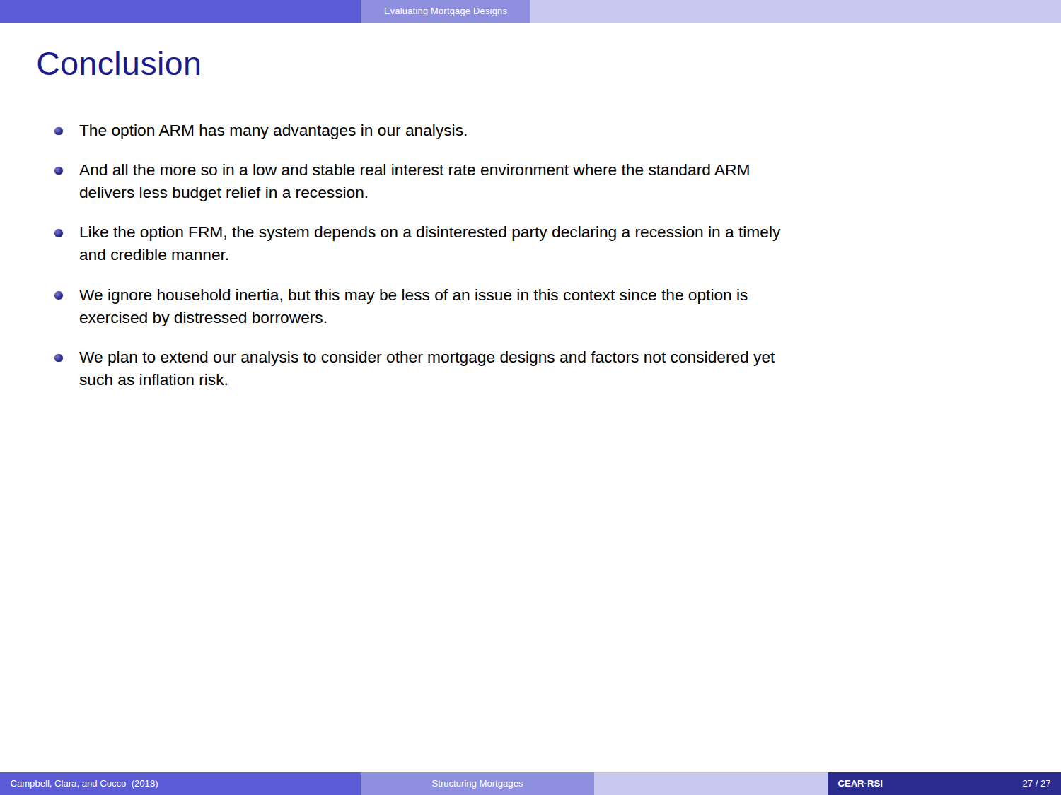Evaluating Mortgage Designs
Conclusion
The option ARM has many advantages in our analysis.
And all the more so in a low and stable real interest rate environment where the standard ARM delivers less budget relief in a recession.
Like the option FRM, the system depends on a disinterested party declaring a recession in a timely and credible manner.
We ignore household inertia, but this may be less of an issue in this context since the option is exercised by distressed borrowers.
We plan to extend our analysis to consider other mortgage designs and factors not considered yet such as inflation risk.
Campbell, Clara, and Cocco (2018)
Structuring Mortgages
CEAR-RSI 27 / 27